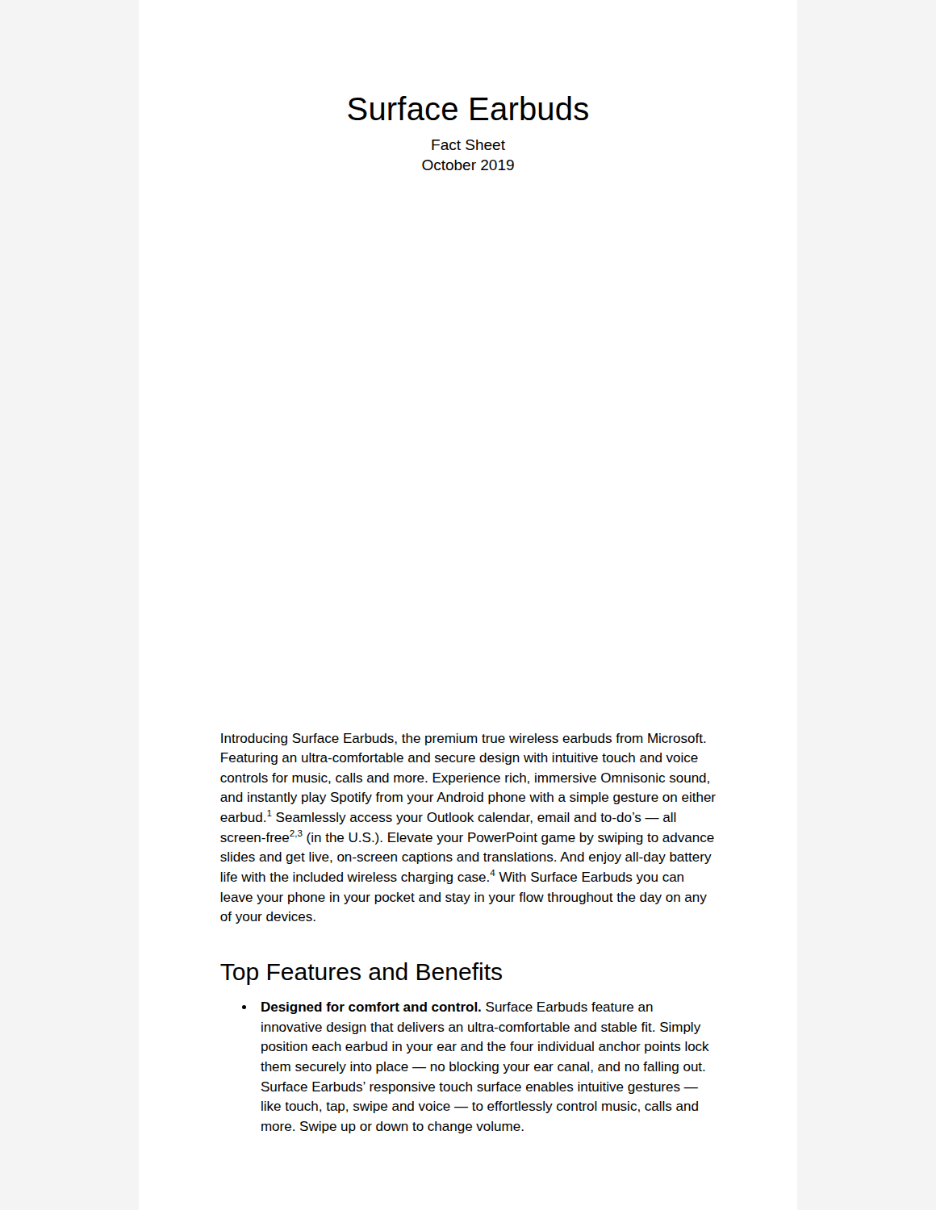Surface Earbuds
Fact Sheet
October 2019
Introducing Surface Earbuds, the premium true wireless earbuds from Microsoft. Featuring an ultra-comfortable and secure design with intuitive touch and voice controls for music, calls and more. Experience rich, immersive Omnisonic sound, and instantly play Spotify from your Android phone with a simple gesture on either earbud.1 Seamlessly access your Outlook calendar, email and to-do’s — all screen-free2,3 (in the U.S.). Elevate your PowerPoint game by swiping to advance slides and get live, on-screen captions and translations. And enjoy all-day battery life with the included wireless charging case.4 With Surface Earbuds you can leave your phone in your pocket and stay in your flow throughout the day on any of your devices.
Top Features and Benefits
Designed for comfort and control. Surface Earbuds feature an innovative design that delivers an ultra-comfortable and stable fit. Simply position each earbud in your ear and the four individual anchor points lock them securely into place — no blocking your ear canal, and no falling out. Surface Earbuds’ responsive touch surface enables intuitive gestures — like touch, tap, swipe and voice — to effortlessly control music, calls and more. Swipe up or down to change volume.